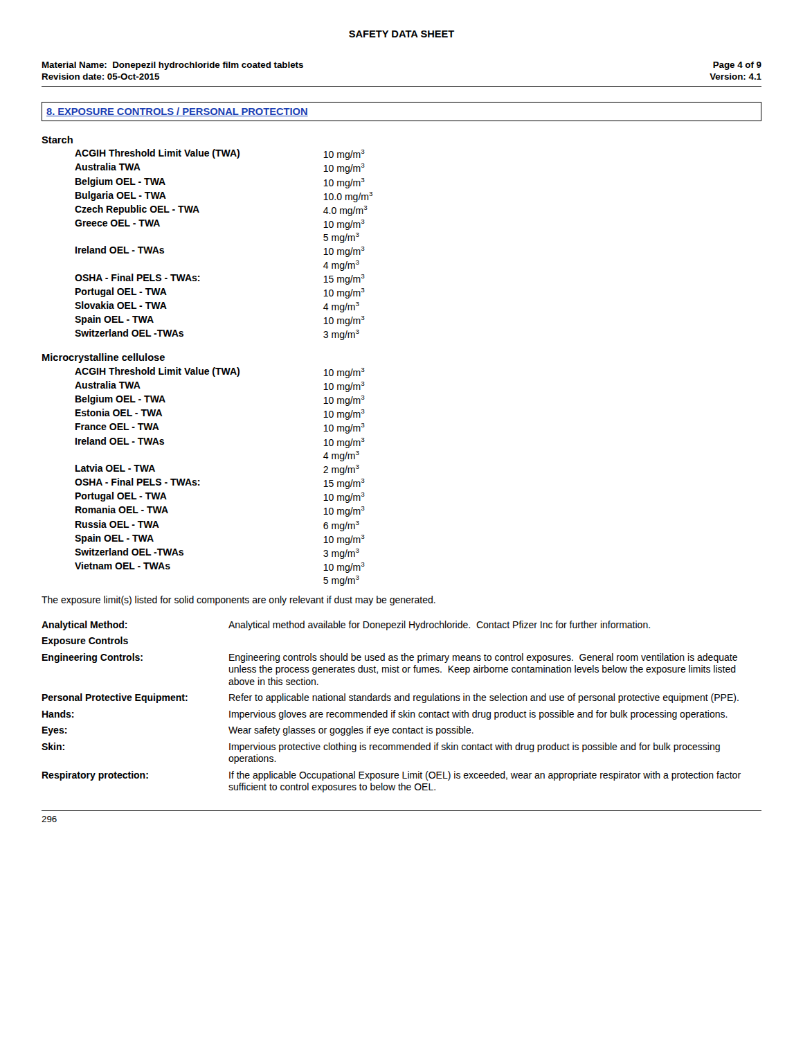SAFETY DATA SHEET
| Material Name: Donepezil hydrochloride film coated tablets | Page 4 of 9 |
| Revision date: 05-Oct-2015 | Version: 4.1 |
8. EXPOSURE CONTROLS / PERSONAL PROTECTION
Starch
| ACGIH Threshold Limit Value (TWA) | 10 mg/m 3 |
| Australia TWA | 10 mg/m 3 |
| Belgium OEL - TWA | 10 mg/m 3 |
| Bulgaria OEL - TWA | 10.0 mg/m 3 |
| Czech Republic OEL - TWA | 4.0 mg/m 3 |
| Greece OEL - TWA | 10 mg/m 3 5 mg/m 3 |
| Ireland OEL - TWAs | 10 mg/m 3 4 mg/m 3 |
| OSHA - Final PELS - TWAs: | 15 mg/m 3 |
| Portugal OEL - TWA | 10 mg/m 3 |
| Slovakia OEL - TWA | 4 mg/m 3 |
| Spain OEL - TWA | 10 mg/m 3 |
| Switzerland OEL -TWAs | 3 mg/m 3 |
Microcrystalline cellulose
| ACGIH Threshold Limit Value (TWA) | 10 mg/m 3 |
| Australia TWA | 10 mg/m 3 |
| Belgium OEL - TWA | 10 mg/m 3 |
| Estonia OEL - TWA | 10 mg/m 3 |
| France OEL - TWA | 10 mg/m 3 |
| Ireland OEL - TWAs | 10 mg/m 3 4 mg/m 3 |
| Latvia OEL - TWA | 2 mg/m 3 |
| OSHA - Final PELS - TWAs: | 15 mg/m 3 |
| Portugal OEL - TWA | 10 mg/m 3 |
| Romania OEL - TWA | 10 mg/m 3 |
| Russia OEL - TWA | 6 mg/m 3 |
| Spain OEL - TWA | 10 mg/m 3 |
| Switzerland OEL -TWAs | 3 mg/m 3 |
| Vietnam OEL - TWAs | 10 mg/m 3 5 mg/m 3 |
The exposure limit(s) listed for solid components are only relevant if dust may be generated.
| Analytical Method: | Analytical method available for Donepezil Hydrochloride. Contact Pfizer Inc for further information. |
| Exposure Controls |
| Engineering Controls: | Engineering controls should be used as the primary means to control exposures. General room ventilation is adequate unless the process generates dust, mist or fumes. Keep airborne contamination levels below the exposure limits listed above in this section. |
| Personal Protective Equipment: | Refer to applicable national standards and regulations in the selection and use of personal protective equipment (PPE). |
| Hands: | Impervious gloves are recommended if skin contact with drug product is possible and for bulk processing operations. |
| Eyes: | Wear safety glasses or goggles if eye contact is possible. |
| Skin: | Impervious protective clothing is recommended if skin contact with drug product is possible and for bulk processing operations. |
| Respiratory protection: | If the applicable Occupational Exposure Limit (OEL) is exceeded, wear an appropriate respirator with a protection factor sufficient to control exposures to below the OEL. |
296